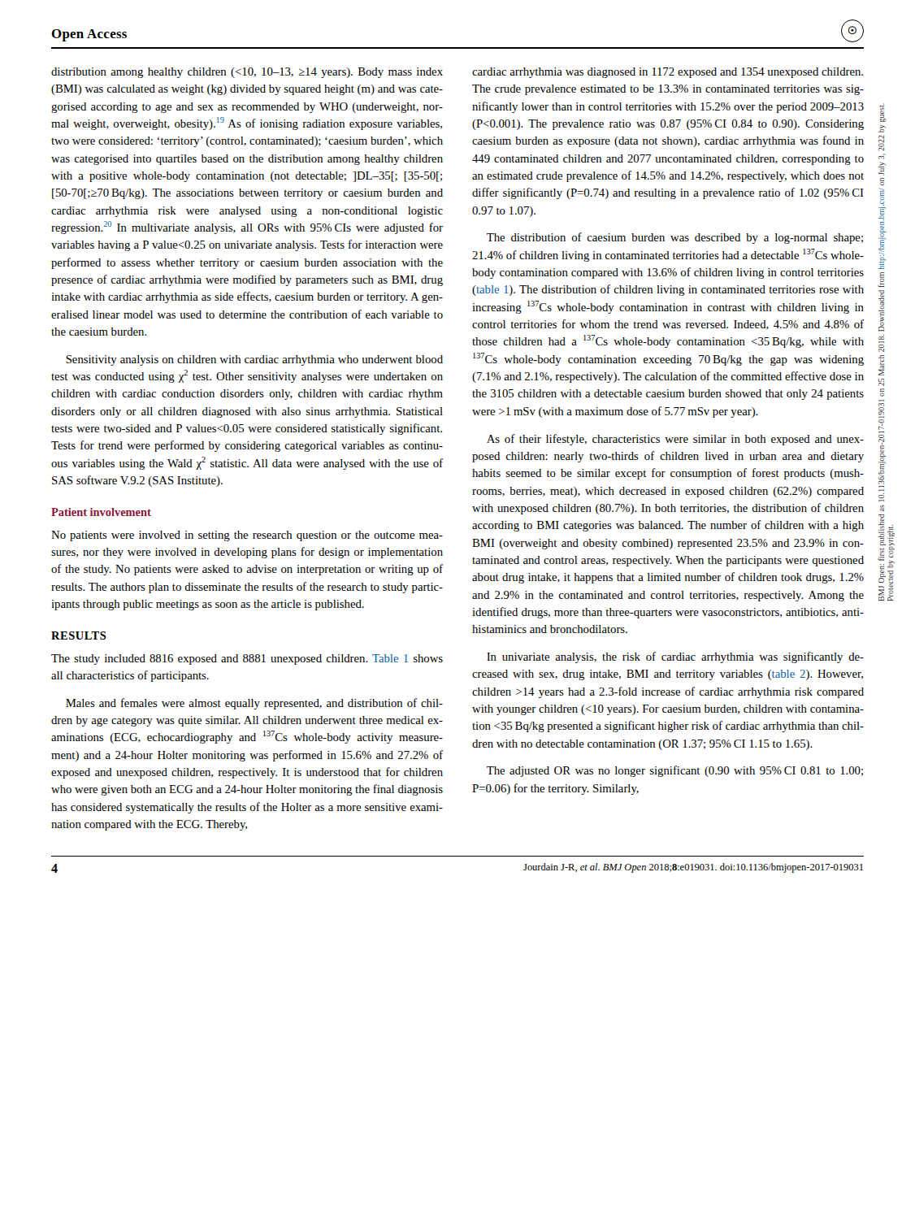Open Access
☉
BMJ Open: first published as 10.1136/bmjopen-2017-019031 on 25 March 2018. Downloaded from http://bmjopen.bmj.com/ on July 3, 2022 by guest. Protected by copyright.
distribution among healthy children (<10, 10–13, ≥14 years). Body mass index (BMI) was calculated as weight (kg) divided by squared height (m) and was categorised according to age and sex as recommended by WHO (underweight, normal weight, overweight, obesity).19 As of ionising radiation exposure variables, two were considered: ‘territory’ (control, contaminated); ‘caesium burden’, which was categorised into quartiles based on the distribution among healthy children with a positive whole-body contamination (not detectable; ]DL–35[; [35-50[; [50-70[;≥70 Bq/kg). The associations between territory or caesium burden and cardiac arrhythmia risk were analysed using a non-conditional logistic regression.20 In multivariate analysis, all ORs with 95% CIs were adjusted for variables having a P value<0.25 on univariate analysis. Tests for interaction were performed to assess whether territory or caesium burden association with the presence of cardiac arrhythmia were modified by parameters such as BMI, drug intake with cardiac arrhythmia as side effects, caesium burden or territory. A generalised linear model was used to determine the contribution of each variable to the caesium burden.
Sensitivity analysis on children with cardiac arrhythmia who underwent blood test was conducted using χ2 test. Other sensitivity analyses were undertaken on children with cardiac conduction disorders only, children with cardiac rhythm disorders only or all children diagnosed with also sinus arrhythmia. Statistical tests were two-sided and P values<0.05 were considered statistically significant. Tests for trend were performed by considering categorical variables as continuous variables using the Wald χ2 statistic. All data were analysed with the use of SAS software V.9.2 (SAS Institute).
Patient involvement
No patients were involved in setting the research question or the outcome measures, nor they were involved in developing plans for design or implementation of the study. No patients were asked to advise on interpretation or writing up of results. The authors plan to disseminate the results of the research to study participants through public meetings as soon as the article is published.
Results
The study included 8816 exposed and 8881 unexposed children. Table 1 shows all characteristics of participants.
Males and females were almost equally represented, and distribution of children by age category was quite similar. All children underwent three medical examinations (ECG, echocardiography and 137Cs whole-body activity measurement) and a 24-hour Holter monitoring was performed in 15.6% and 27.2% of exposed and unexposed children, respectively. It is understood that for children who were given both an ECG and a 24-hour Holter monitoring the final diagnosis has considered systematically the results of the Holter as a more sensitive examination compared with the ECG. Thereby,
cardiac arrhythmia was diagnosed in 1172 exposed and 1354 unexposed children. The crude prevalence estimated to be 13.3% in contaminated territories was significantly lower than in control territories with 15.2% over the period 2009–2013 (P<0.001). The prevalence ratio was 0.87 (95% CI 0.84 to 0.90). Considering caesium burden as exposure (data not shown), cardiac arrhythmia was found in 449 contaminated children and 2077 uncontaminated children, corresponding to an estimated crude prevalence of 14.5% and 14.2%, respectively, which does not differ significantly (P=0.74) and resulting in a prevalence ratio of 1.02 (95% CI 0.97 to 1.07).
The distribution of caesium burden was described by a log-normal shape; 21.4% of children living in contaminated territories had a detectable 137Cs whole-body contamination compared with 13.6% of children living in control territories (table 1). The distribution of children living in contaminated territories rose with increasing 137Cs whole-body contamination in contrast with children living in control territories for whom the trend was reversed. Indeed, 4.5% and 4.8% of those children had a 137Cs whole-body contamination <35 Bq/kg, while with 137Cs whole-body contamination exceeding 70 Bq/kg the gap was widening (7.1% and 2.1%, respectively). The calculation of the committed effective dose in the 3105 children with a detectable caesium burden showed that only 24 patients were >1 mSv (with a maximum dose of 5.77 mSv per year).
As of their lifestyle, characteristics were similar in both exposed and unexposed children: nearly two-thirds of children lived in urban area and dietary habits seemed to be similar except for consumption of forest products (mushrooms, berries, meat), which decreased in exposed children (62.2%) compared with unexposed children (80.7%). In both territories, the distribution of children according to BMI categories was balanced. The number of children with a high BMI (overweight and obesity combined) represented 23.5% and 23.9% in contaminated and control areas, respectively. When the participants were questioned about drug intake, it happens that a limited number of children took drugs, 1.2% and 2.9% in the contaminated and control territories, respectively. Among the identified drugs, more than three-quarters were vasoconstrictors, antibiotics, antihistaminics and bronchodilators.
In univariate analysis, the risk of cardiac arrhythmia was significantly decreased with sex, drug intake, BMI and territory variables (table 2). However, children >14 years had a 2.3-fold increase of cardiac arrhythmia risk compared with younger children (<10 years). For caesium burden, children with contamination <35 Bq/kg presented a significant higher risk of cardiac arrhythmia than children with no detectable contamination (OR 1.37; 95% CI 1.15 to 1.65).
The adjusted OR was no longer significant (0.90 with 95% CI 0.81 to 1.00; P=0.06) for the territory. Similarly,
4
Jourdain J-R, et al. BMJ Open 2018;8:e019031. doi:10.1136/bmjopen-2017-019031